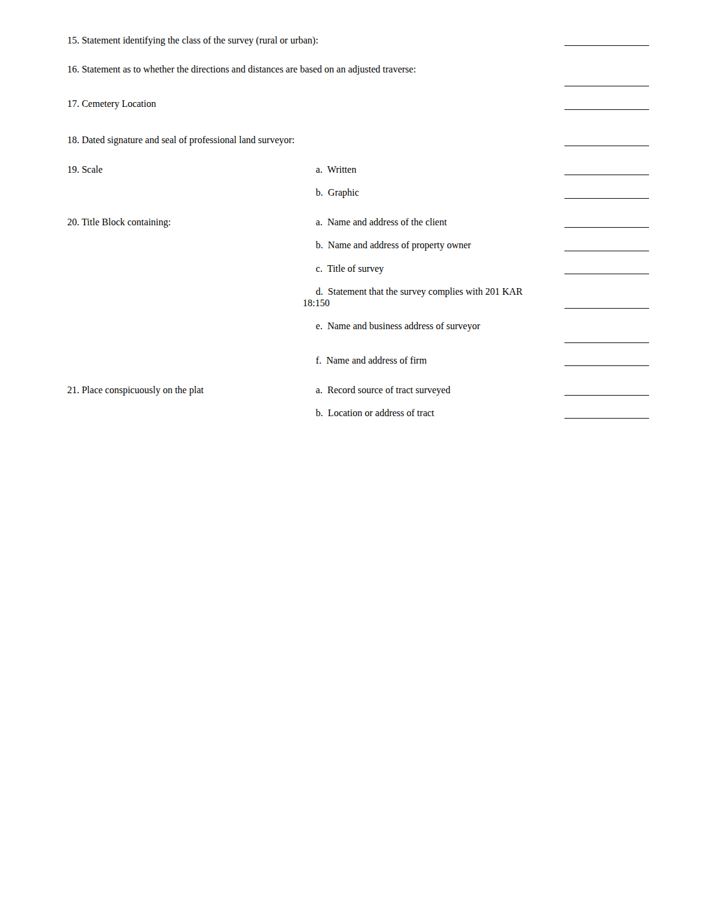| 15. Statement identifying the class of the survey (rural or urban): | |
| 16. Statement as to whether the directions and distances are based on an adjusted traverse: |
| 17. Cemetery Location | |
| 18. Dated signature and seal of professional land surveyor: | |
| 19. Scale | a. Written | |
| | b. Graphic | |
| 20. Title Block containing: | a. Name and address of the client | |
| | b. Name and address of property owner | |
| | c. Title of survey | |
| | d. Statement that the survey complies with 201 KAR 18:150 | |
| | e. Name and business address of surveyor | |
| | f. Name and address of firm | |
| 21. Place conspicuously on the plat | a. Record source of tract surveyed | |
| | b. Location or address of tract | |